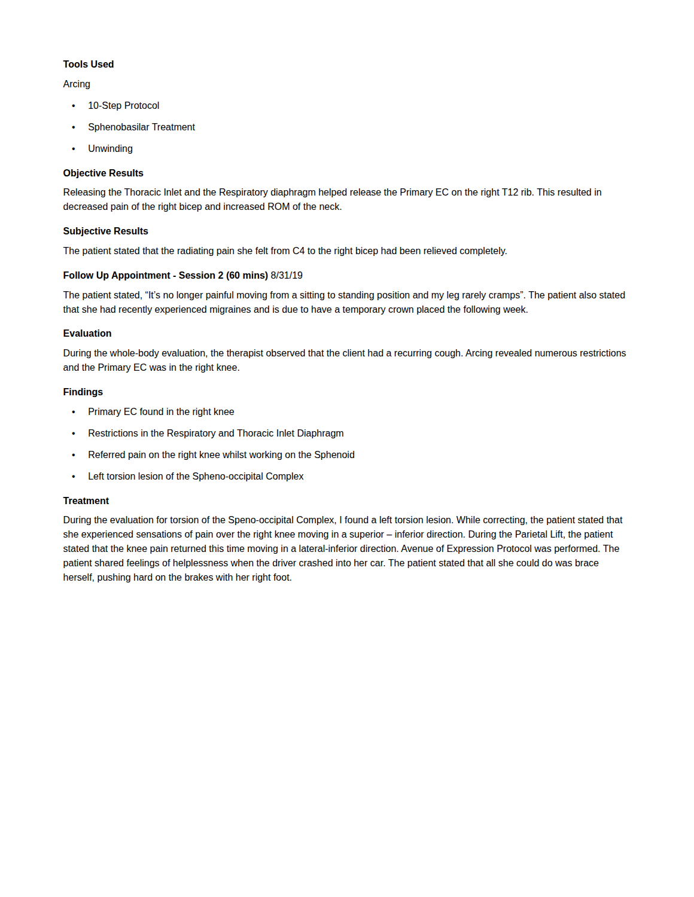Tools Used
Arcing
10-Step Protocol
Sphenobasilar Treatment
Unwinding
Objective Results
Releasing the Thoracic Inlet and the Respiratory diaphragm helped release the Primary EC on the right T12 rib. This resulted in decreased pain of the right bicep and increased ROM of the neck.
Subjective Results
The patient stated that the radiating pain she felt from C4 to the right bicep had been relieved completely.
Follow Up Appointment - Session 2 (60 mins) 8/31/19
The patient stated, “It’s no longer painful moving from a sitting to standing position and my leg rarely cramps”. The patient also stated that she had recently experienced migraines and is due to have a temporary crown placed the following week.
Evaluation
During the whole-body evaluation, the therapist observed that the client had a recurring cough. Arcing revealed numerous restrictions and the Primary EC was in the right knee.
Findings
Primary EC found in the right knee
Restrictions in the Respiratory and Thoracic Inlet Diaphragm
Referred pain on the right knee whilst working on the Sphenoid
Left torsion lesion of the Spheno-occipital Complex
Treatment
During the evaluation for torsion of the Speno-occipital Complex, I found a left torsion lesion. While correcting, the patient stated that she experienced sensations of pain over the right knee moving in a superior – inferior direction. During the Parietal Lift, the patient stated that the knee pain returned this time moving in a lateral-inferior direction. Avenue of Expression Protocol was performed. The patient shared feelings of helplessness when the driver crashed into her car. The patient stated that all she could do was brace herself, pushing hard on the brakes with her right foot.